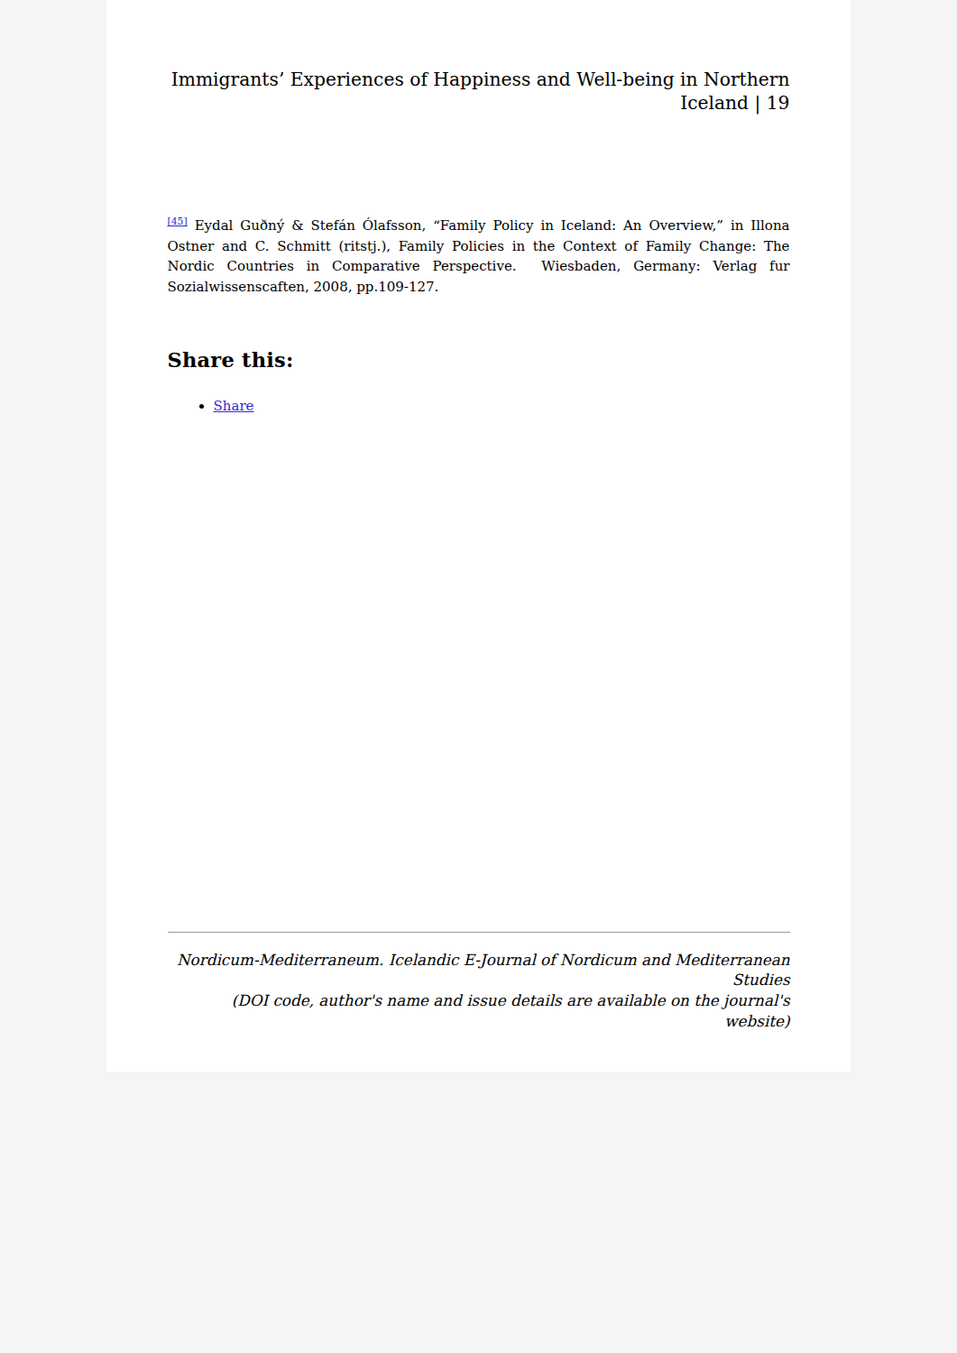Immigrants’ Experiences of Happiness and Well-being in Northern Iceland | 19
[45] Eydal Guðný & Stefán Ólafsson, “Family Policy in Iceland: An Overview,” in Illona Ostner and C. Schmitt (ritstj.), Family Policies in the Context of Family Change: The Nordic Countries in Comparative Perspective. Wiesbaden, Germany: Verlag fur Sozialwissenscaften, 2008, pp.109-127.
Share this:
Share
Nordicum-Mediterraneum. Icelandic E-Journal of Nordicum and Mediterranean Studies (DOI code, author's name and issue details are available on the journal's website)